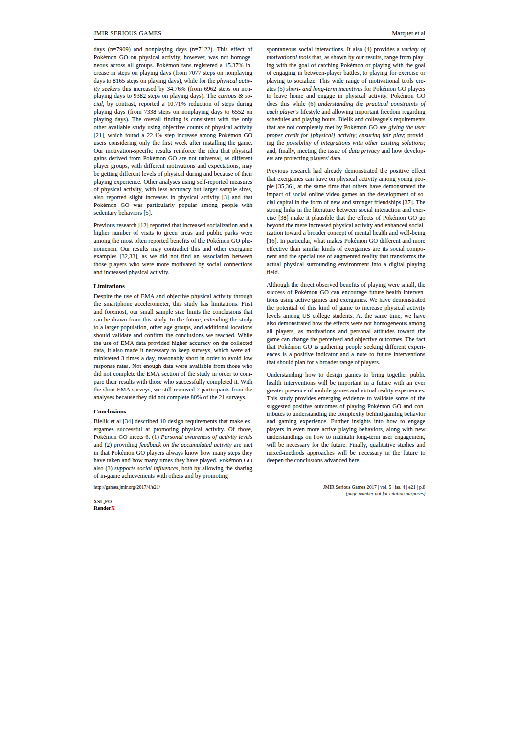JMIR SERIOUS GAMES
Marquet et al
days (n=7909) and nonplaying days (n=7122). This effect of Pokémon GO on physical activity, however, was not homogeneous across all groups. Pokémon fans registered a 15.37% increase in steps on playing days (from 7077 steps on nonplaying days to 8165 steps on playing days), while for the physical activity seekers this increased by 34.76% (from 6962 steps on nonplaying days to 9382 steps on playing days). The curious & social, by contrast, reported a 10.71% reduction of steps during playing days (from 7338 steps on nonplaying days to 6552 on playing days). The overall finding is consistent with the only other available study using objective counts of physical activity [21], which found a 22.4% step increase among Pokémon GO users considering only the first week after installing the game. Our motivation-specific results reinforce the idea that physical gains derived from Pokémon GO are not universal, as different player groups, with different motivations and expectations, may be getting different levels of physical during and because of their playing experience. Other analyses using self-reported measures of physical activity, with less accuracy but larger sample sizes, also reported slight increases in physical activity [3] and that Pokémon GO was particularly popular among people with sedentary behaviors [5].
Previous research [12] reported that increased socialization and a higher number of visits to green areas and public parks were among the most often reported benefits of the Pokémon GO phenomenon. Our results may contradict this and other exergame examples [32,33], as we did not find an association between those players who were more motivated by social connections and increased physical activity.
Limitations
Despite the use of EMA and objective physical activity through the smartphone accelerometer, this study has limitations. First and foremost, our small sample size limits the conclusions that can be drawn from this study. In the future, extending the study to a larger population, other age groups, and additional locations should validate and confirm the conclusions we reached. While the use of EMA data provided higher accuracy on the collected data, it also made it necessary to keep surveys, which were administered 3 times a day, reasonably short in order to avoid low response rates. Not enough data were available from those who did not complete the EMA section of the study in order to compare their results with those who successfully completed it. With the short EMA surveys, we still removed 7 participants from the analyses because they did not complete 80% of the 21 surveys.
Conclusions
Bielik et al [34] described 10 design requirements that make exergames successful at promoting physical activity. Of those, Pokémon GO meets 6. (1) Personal awareness of activity levels and (2) providing feedback on the accumulated activity are met in that Pokémon GO players always know how many steps they have taken and how many times they have played. Pokémon GO also (3) supports social influences, both by allowing the sharing of in-game achievements with others and by promoting
spontaneous social interactions. It also (4) provides a variety of motivational tools that, as shown by our results, range from playing with the goal of catching Pokémon or playing with the goal of engaging in between-player battles, to playing for exercise or playing to socialize. This wide range of motivational tools creates (5) short- and long-term incentives for Pokémon GO players to leave home and engage in physical activity. Pokémon GO does this while (6) understanding the practical constraints of each player's lifestyle and allowing important freedom regarding schedules and playing bouts. Bielik and colleague's requirements that are not completely met by Pokémon GO are giving the user proper credit for [physical] activity; ensuring fair play; providing the possibility of integrations with other existing solutions; and, finally, meeting the issue of data privacy and how developers are protecting players' data.
Previous research had already demonstrated the positive effect that exergames can have on physical activity among young people [35,36], at the same time that others have demonstrated the impact of social online video games on the development of social capital in the form of new and stronger friendships [37]. The strong links in the literature between social interaction and exercise [38] make it plausible that the effects of Pokémon GO go beyond the mere increased physical activity and enhanced socialization toward a broader concept of mental health and well-being [16]. In particular, what makes Pokémon GO different and more effective than similar kinds of exergames are its social component and the special use of augmented reality that transforms the actual physical surrounding environment into a digital playing field.
Although the direct observed benefits of playing were small, the success of Pokémon GO can encourage future health interventions using active games and exergames. We have demonstrated the potential of this kind of game to increase physical activity levels among US college students. At the same time, we have also demonstrated how the effects were not homogeneous among all players, as motivations and personal attitudes toward the game can change the perceived and objective outcomes. The fact that Pokémon GO is gathering people seeking different experiences is a positive indicator and a note to future interventions that should plan for a broader range of players.
Understanding how to design games to bring together public health interventions will be important in a future with an ever greater presence of mobile games and virtual reality experiences. This study provides emerging evidence to validate some of the suggested positive outcomes of playing Pokémon GO and contributes to understanding the complexity behind gaming behavior and gaming experience. Further insights into how to engage players in even more active playing behaviors, along with new understandings on how to maintain long-term user engagement, will be necessary for the future. Finally, qualitative studies and mixed-methods approaches will be necessary in the future to deepen the conclusions advanced here.
http://games.jmir.org/2017/4/e21/
JMIR Serious Games 2017 | vol. 5 | iss. 4 | e21 | p.8
(page number not for citation purposes)
XSL•FO
RenderX